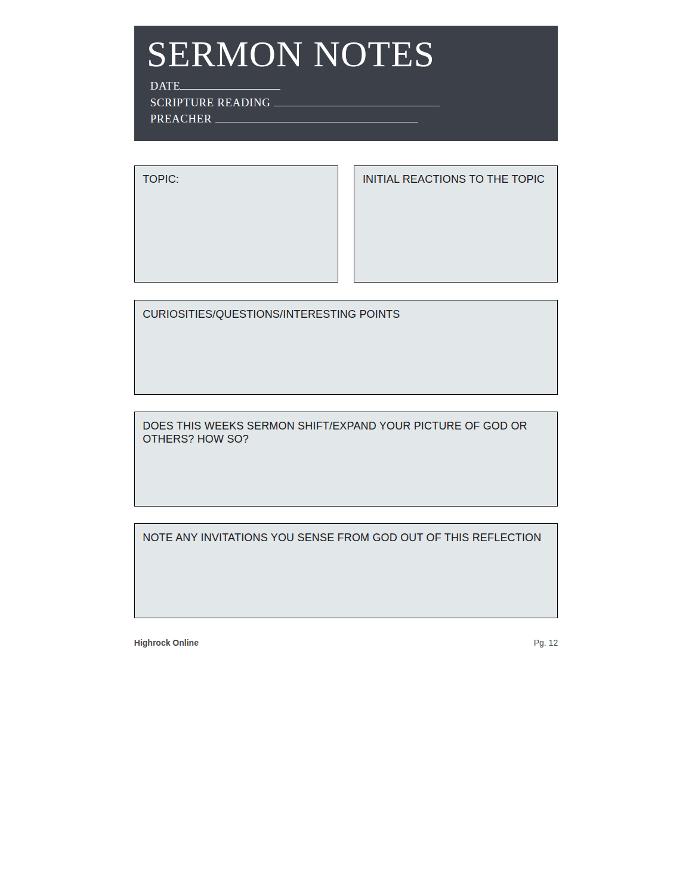SERMON NOTES
DATE
SCRIPTURE READING
PREACHER
TOPIC:
INITIAL REACTIONS TO THE TOPIC
CURIOSITIES/QUESTIONS/INTERESTING POINTS
DOES THIS WEEKS SERMON SHIFT/EXPAND YOUR PICTURE OF GOD OR OTHERS? HOW SO?
NOTE ANY INVITATIONS YOU SENSE FROM GOD OUT OF THIS REFLECTION
Highrock Online Pg. 12